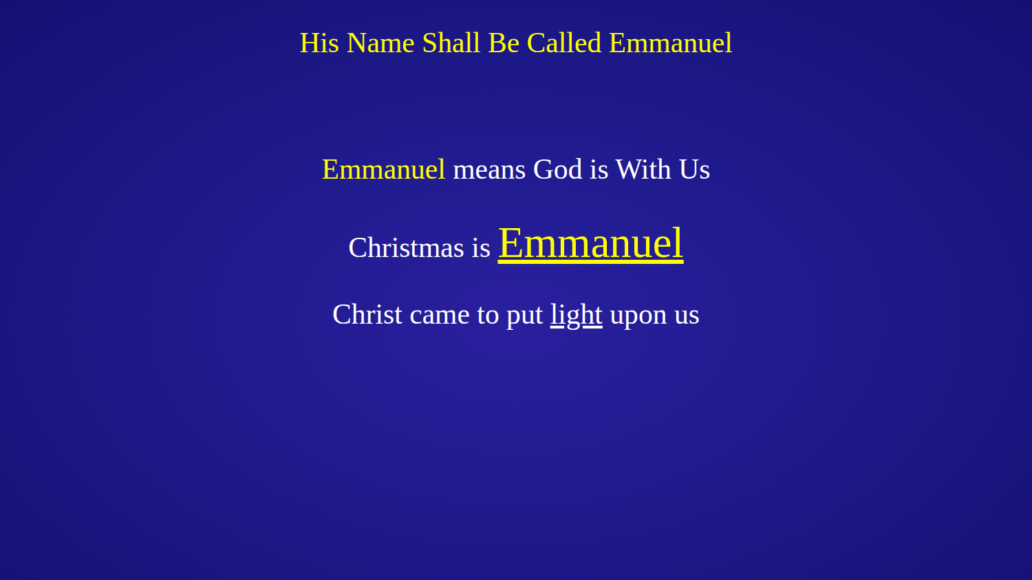His Name Shall Be Called Emmanuel
Emmanuel means God is With Us
Christmas is Emmanuel
Christ came to put light upon us